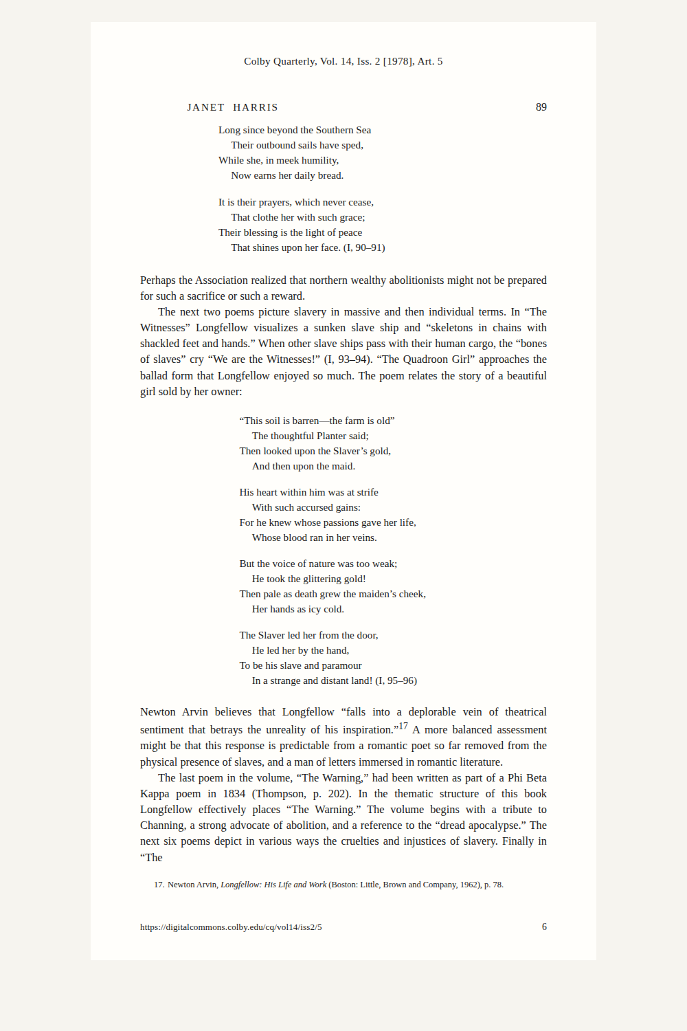Colby Quarterly, Vol. 14, Iss. 2 [1978], Art. 5
JANET HARRIS 89
Long since beyond the Southern SeaTheir outbound sails have sped, While she, in meek humility,Now earns her daily bread.
It is their prayers, which never cease,That clothe her with such grace; Their blessing is the light of peaceThat shines upon her face. (I, 90–91)
Perhaps the Association realized that northern wealthy abolitionists might not be prepared for such a sacrifice or such a reward.
The next two poems picture slavery in massive and then individual terms. In “The Witnesses” Longfellow visualizes a sunken slave ship and “skeletons in chains with shackled feet and hands.” When other slave ships pass with their human cargo, the “bones of slaves” cry “We are the Witnesses!” (I, 93–94). “The Quadroon Girl” approaches the ballad form that Longfellow enjoyed so much. The poem relates the story of a beautiful girl sold by her owner:
“This soil is barren—the farm is old”The thoughtful Planter said; Then looked upon the Slaver’s gold,And then upon the maid.
His heart within him was at strifeWith such accursed gains: For he knew whose passions gave her life,Whose blood ran in her veins.
But the voice of nature was too weak;He took the glittering gold!Then pale as death grew the maiden’s cheek,Her hands as icy cold.
The Slaver led her from the door,He led her by the hand, To be his slave and paramourIn a strange and distant land! (I, 95–96)
Newton Arvin believes that Longfellow “falls into a deplorable vein of theatrical sentiment that betrays the unreality of his inspiration.”17 A more balanced assessment might be that this response is predictable from a romantic poet so far removed from the physical presence of slaves, and a man of letters immersed in romantic literature.
The last poem in the volume, “The Warning,” had been written as part of a Phi Beta Kappa poem in 1834 (Thompson, p. 202). In the thematic structure of this book Longfellow effectively places “The Warning.” The volume begins with a tribute to Channing, a strong advocate of abolition, and a reference to the “dread apocalypse.” The next six poems depict in various ways the cruelties and injustices of slavery. Finally in “The
17. Newton Arvin, Longfellow: His Life and Work (Boston: Little, Brown and Company, 1962), p. 78.
https://digitalcommons.colby.edu/cq/vol14/iss2/5 6